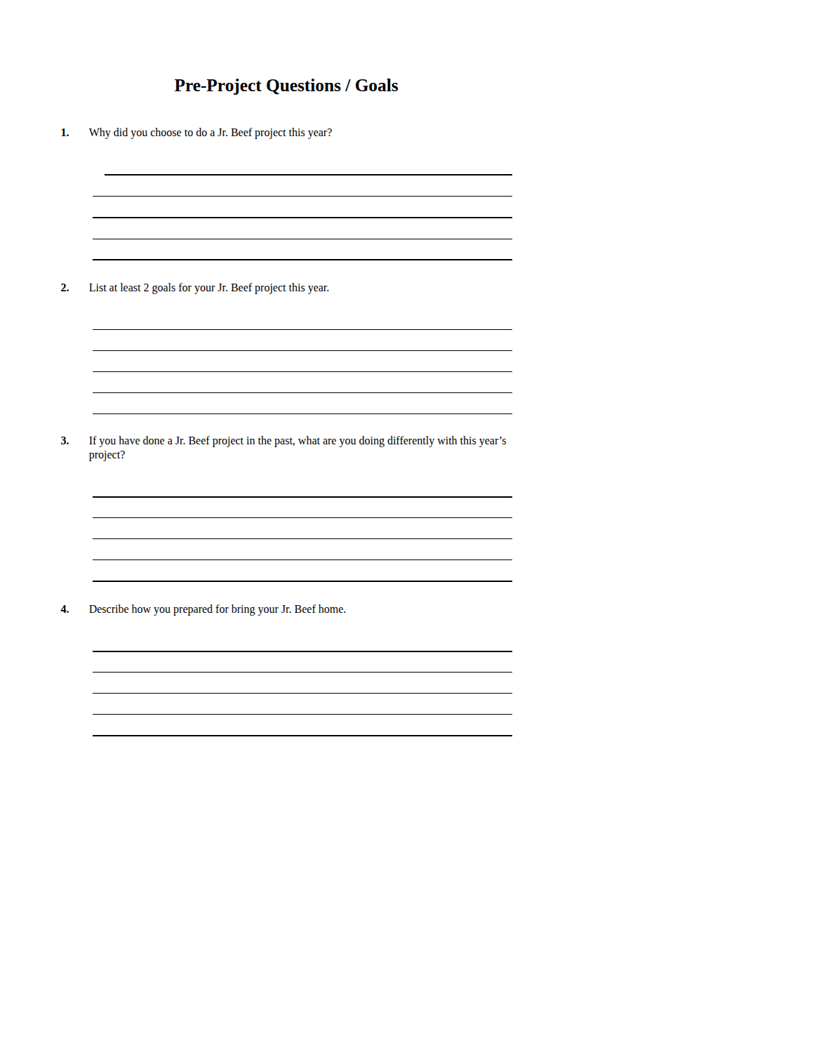Pre-Project Questions / Goals
Why did you choose to do a Jr. Beef project this year?
List at least 2 goals for your Jr. Beef project this year.
If you have done a Jr. Beef project in the past, what are you doing differently with this year’s project?
Describe how you prepared for bring your Jr. Beef home.